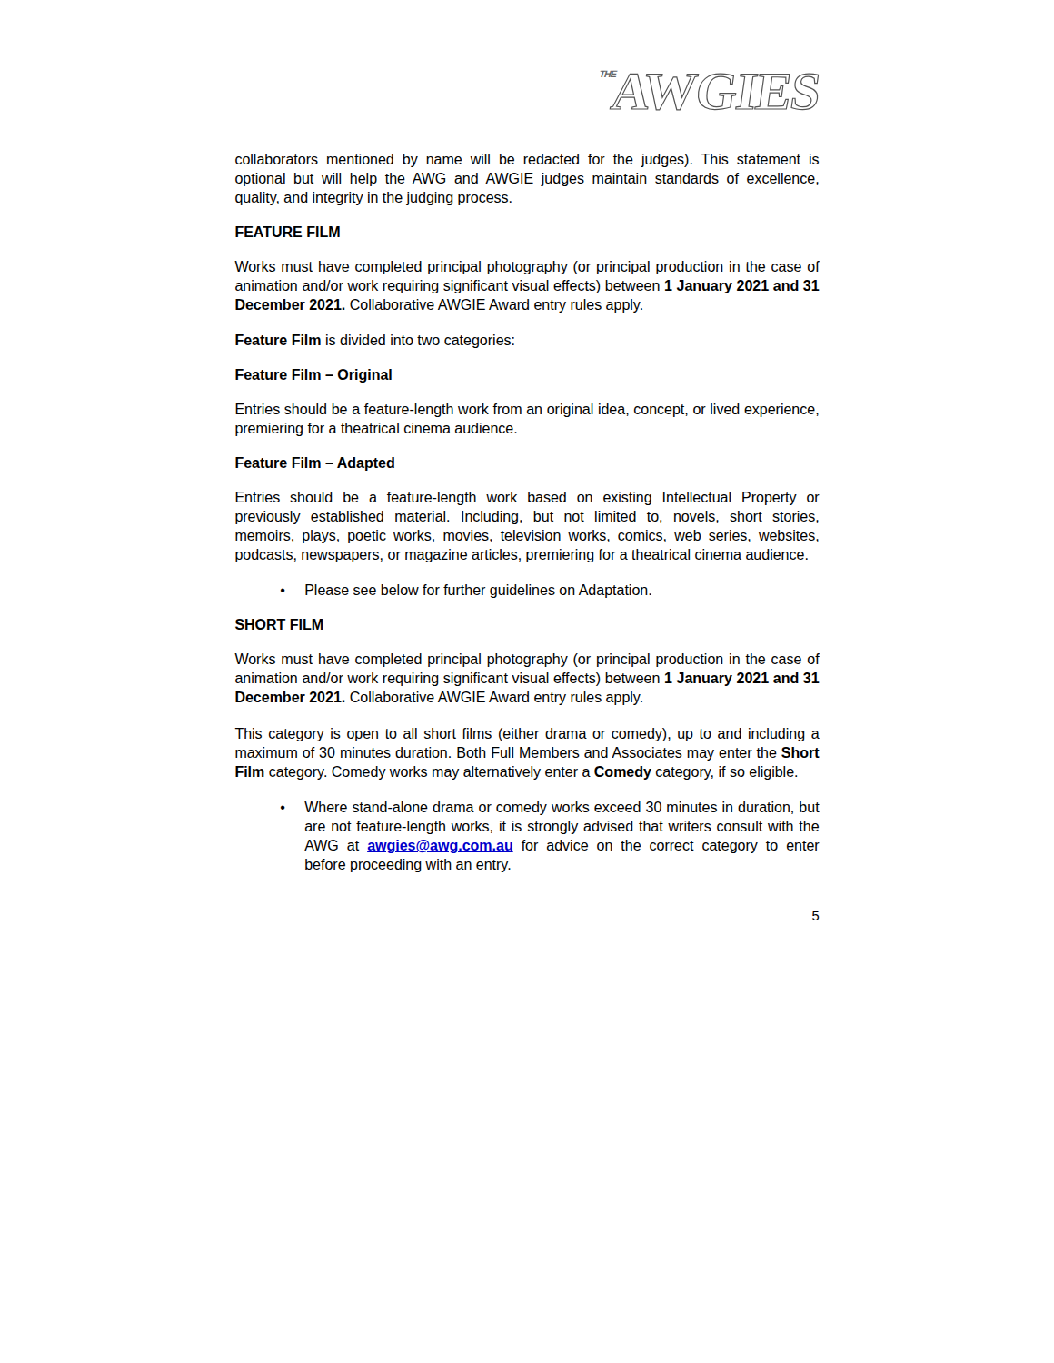THEAWGIES
collaborators mentioned by name will be redacted for the judges). This statement is optional but will help the AWG and AWGIE judges maintain standards of excellence, quality, and integrity in the judging process.
FEATURE FILM
Works must have completed principal photography (or principal production in the case of animation and/or work requiring significant visual effects) between 1 January 2021 and 31 December 2021. Collaborative AWGIE Award entry rules apply.
Feature Film is divided into two categories:
Feature Film – Original
Entries should be a feature-length work from an original idea, concept, or lived experience, premiering for a theatrical cinema audience.
Feature Film – Adapted
Entries should be a feature-length work based on existing Intellectual Property or previously established material. Including, but not limited to, novels, short stories, memoirs, plays, poetic works, movies, television works, comics, web series, websites, podcasts, newspapers, or magazine articles, premiering for a theatrical cinema audience.
Please see below for further guidelines on Adaptation.
SHORT FILM
Works must have completed principal photography (or principal production in the case of animation and/or work requiring significant visual effects) between 1 January 2021 and 31 December 2021. Collaborative AWGIE Award entry rules apply.
This category is open to all short films (either drama or comedy), up to and including a maximum of 30 minutes duration. Both Full Members and Associates may enter the Short Film category. Comedy works may alternatively enter a Comedy category, if so eligible.
Where stand-alone drama or comedy works exceed 30 minutes in duration, but are not feature-length works, it is strongly advised that writers consult with the AWG at awgies@awg.com.au for advice on the correct category to enter before proceeding with an entry.
5